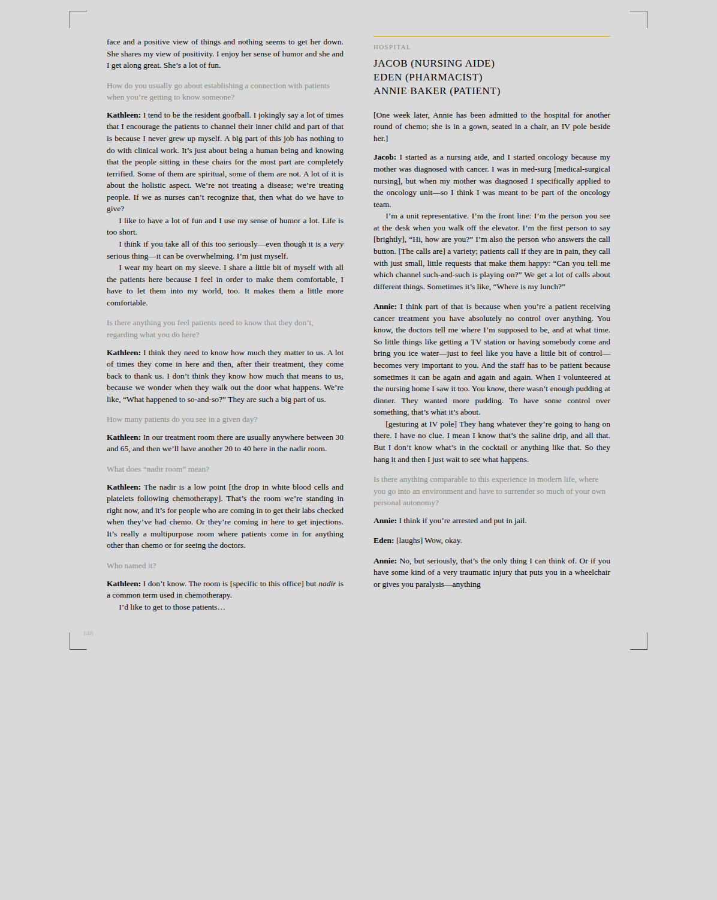face and a positive view of things and nothing seems to get her down. She shares my view of positivity. I enjoy her sense of humor and she and I get along great. She’s a lot of fun.
How do you usually go about establishing a connection with patients when you’re getting to know someone?
Kathleen: I tend to be the resident goofball. I jokingly say a lot of times that I encourage the patients to channel their inner child and part of that is because I never grew up myself. A big part of this job has nothing to do with clinical work. It’s just about being a human being and knowing that the people sitting in these chairs for the most part are completely terrified. Some of them are spiritual, some of them are not. A lot of it is about the holistic aspect. We’re not treating a disease; we’re treating people. If we as nurses can’t recognize that, then what do we have to give?
I like to have a lot of fun and I use my sense of humor a lot. Life is too short.
I think if you take all of this too seriously—even though it is a very serious thing—it can be overwhelming. I’m just myself.
I wear my heart on my sleeve. I share a little bit of myself with all the patients here because I feel in order to make them comfortable, I have to let them into my world, too. It makes them a little more comfortable.
Is there anything you feel patients need to know that they don’t, regarding what you do here?
Kathleen: I think they need to know how much they matter to us. A lot of times they come in here and then, after their treatment, they come back to thank us. I don’t think they know how much that means to us, because we wonder when they walk out the door what happens. We’re like, “What happened to so-and-so?” They are such a big part of us.
How many patients do you see in a given day?
Kathleen: In our treatment room there are usually anywhere between 30 and 65, and then we’ll have another 20 to 40 here in the nadir room.
What does “nadir room” mean?
Kathleen: The nadir is a low point [the drop in white blood cells and platelets following chemotherapy]. That’s the room we’re standing in right now, and it’s for people who are coming in to get their labs checked when they’ve had chemo. Or they’re coming in here to get injections. It’s really a multipurpose room where patients come in for anything other than chemo or for seeing the doctors.
Who named it?
Kathleen: I don’t know. The room is [specific to this office] but nadir is a common term used in chemotherapy.
I’d like to get to those patients…
HOSPITAL
JACOB (NURSING AIDE)
EDEN (PHARMACIST)
ANNIE BAKER (PATIENT)
[One week later, Annie has been admitted to the hospital for another round of chemo; she is in a gown, seated in a chair, an IV pole beside her.]
Jacob: I started as a nursing aide, and I started oncology because my mother was diagnosed with cancer. I was in med-surg [medical-surgical nursing], but when my mother was diagnosed I specifically applied to the oncology unit—so I think I was meant to be part of the oncology team.
I’m a unit representative. I’m the front line: I’m the person you see at the desk when you walk off the elevator. I’m the first person to say [brightly], “Hi, how are you?” I’m also the person who answers the call button. [The calls are] a variety; patients call if they are in pain, they call with just small, little requests that make them happy: “Can you tell me which channel such-and-such is playing on?” We get a lot of calls about different things. Sometimes it’s like, “Where is my lunch?”
Annie: I think part of that is because when you’re a patient receiving cancer treatment you have absolutely no control over anything. You know, the doctors tell me where I’m supposed to be, and at what time. So little things like getting a TV station or having somebody come and bring you ice water—just to feel like you have a little bit of control—becomes very important to you. And the staff has to be patient because sometimes it can be again and again and again. When I volunteered at the nursing home I saw it too. You know, there wasn’t enough pudding at dinner. They wanted more pudding. To have some control over something, that’s what it’s about.
[gesturing at IV pole] They hang whatever they’re going to hang on there. I have no clue. I mean I know that’s the saline drip, and all that. But I don’t know what’s in the cocktail or anything like that. So they hang it and then I just wait to see what happens.
Is there anything comparable to this experience in modern life, where you go into an environment and have to surrender so much of your own personal autonomy?
Annie: I think if you’re arrested and put in jail.
Eden: [laughs] Wow, okay.
Annie: No, but seriously, that’s the only thing I can think of. Or if you have some kind of a very traumatic injury that puts you in a wheelchair or gives you paralysis—anything
148